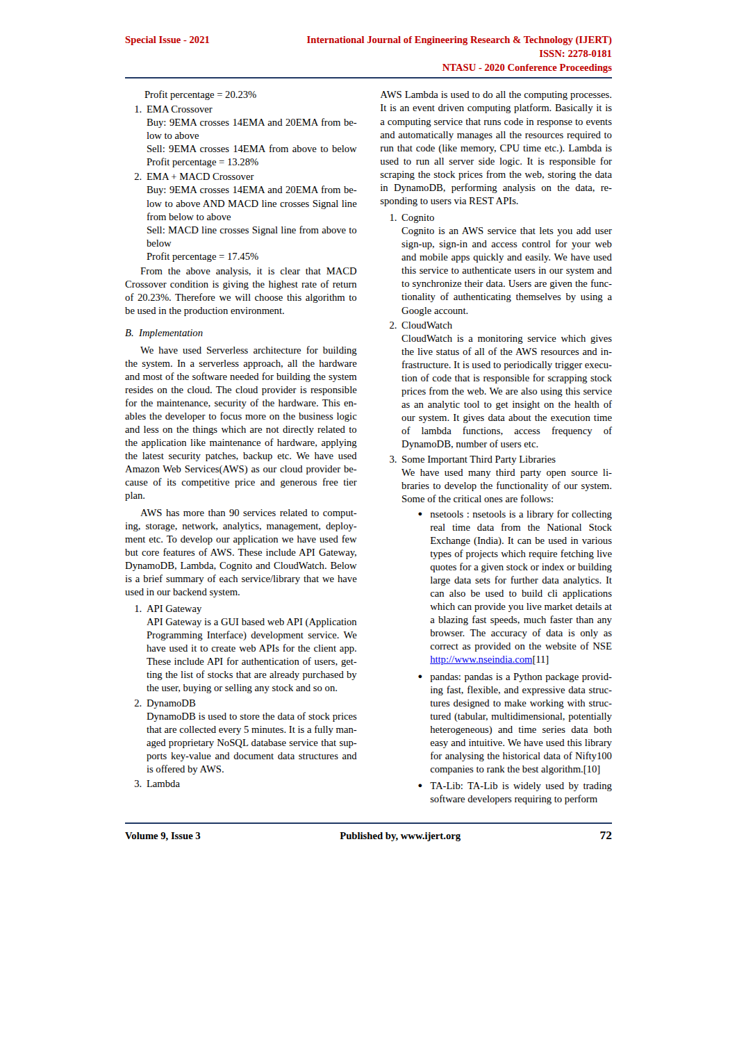Special Issue - 2021
International Journal of Engineering Research & Technology (IJERT)
ISSN: 2278-0181
NTASU - 2020 Conference Proceedings
Profit percentage = 20.23%
EMA Crossover Buy: 9EMA crosses 14EMA and 20EMA from below to above Sell: 9EMA crosses 14EMA from above to below Profit percentage = 13.28%
EMA + MACD Crossover Buy: 9EMA crosses 14EMA and 20EMA from below to above AND MACD line crosses Signal line from below to above Sell: MACD line crosses Signal line from above to below Profit percentage = 17.45%
From the above analysis, it is clear that MACD Crossover condition is giving the highest rate of return of 20.23%. Therefore we will choose this algorithm to be used in the production environment.
B. Implementation
We have used Serverless architecture for building the system. In a serverless approach, all the hardware and most of the software needed for building the system resides on the cloud. The cloud provider is responsible for the maintenance, security of the hardware. This enables the developer to focus more on the business logic and less on the things which are not directly related to the application like maintenance of hardware, applying the latest security patches, backup etc. We have used Amazon Web Services(AWS) as our cloud provider because of its competitive price and generous free tier plan.
AWS has more than 90 services related to computing, storage, network, analytics, management, deployment etc. To develop our application we have used few but core features of AWS. These include API Gateway, DynamoDB, Lambda, Cognito and CloudWatch. Below is a brief summary of each service/library that we have used in our backend system.
API Gateway API Gateway is a GUI based web API (Application Programming Interface) development service. We have used it to create web APIs for the client app. These include API for authentication of users, getting the list of stocks that are already purchased by the user, buying or selling any stock and so on.
DynamoDB DynamoDB is used to store the data of stock prices that are collected every 5 minutes. It is a fully managed proprietary NoSQL database service that supports key-value and document data structures and is offered by AWS.
Lambda
AWS Lambda is used to do all the computing processes. It is an event driven computing platform. Basically it is a computing service that runs code in response to events and automatically manages all the resources required to run that code (like memory, CPU time etc.). Lambda is used to run all server side logic. It is responsible for scraping the stock prices from the web, storing the data in DynamoDB, performing analysis on the data, responding to users via REST APIs.
Cognito Cognito is an AWS service that lets you add user sign-up, sign-in and access control for your web and mobile apps quickly and easily. We have used this service to authenticate users in our system and to synchronize their data. Users are given the functionality of authenticating themselves by using a Google account.
CloudWatch CloudWatch is a monitoring service which gives the live status of all of the AWS resources and infrastructure. It is used to periodically trigger execution of code that is responsible for scrapping stock prices from the web. We are also using this service as an analytic tool to get insight on the health of our system. It gives data about the execution time of lambda functions, access frequency of DynamoDB, number of users etc.
Some Important Third Party Libraries We have used many third party open source libraries to develop the functionality of our system. Some of the critical ones are follows:
nsetools : nsetools is a library for collecting real time data from the National Stock Exchange (India). It can be used in various types of projects which require fetching live quotes for a given stock or index or building large data sets for further data analytics. It can also be used to build cli applications which can provide you live market details at a blazing fast speeds, much faster than any browser. The accuracy of data is only as correct as provided on the website of NSE http://www.nseindia.com[11]
pandas: pandas is a Python package providing fast, flexible, and expressive data structures designed to make working with structured (tabular, multidimensional, potentially heterogeneous) and time series data both easy and intuitive. We have used this library for analysing the historical data of Nifty100 companies to rank the best algorithm.[10]
TA-Lib: TA-Lib is widely used by trading software developers requiring to perform
Volume 9, Issue 3
Published by, www.ijert.org
72